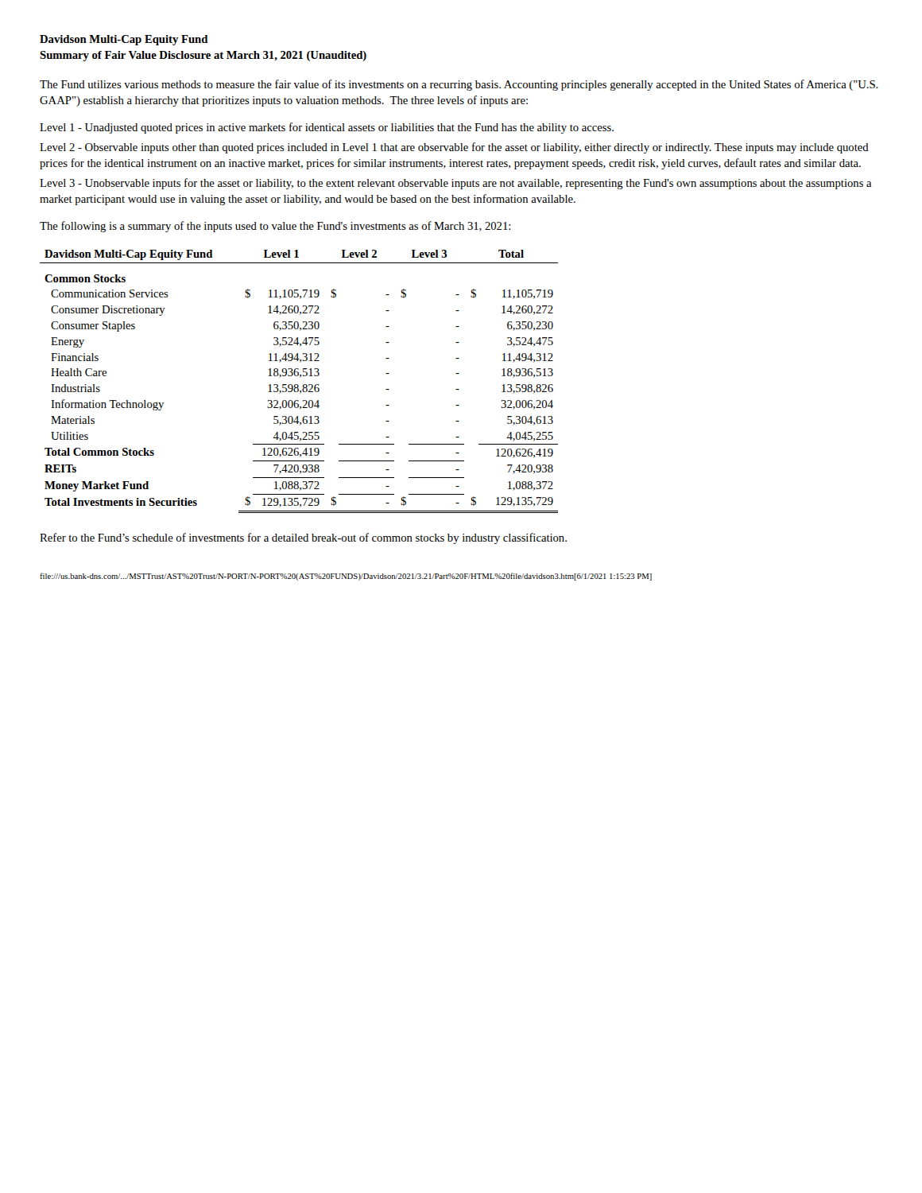Davidson Multi-Cap Equity Fund
Summary of Fair Value Disclosure at March 31, 2021 (Unaudited)
The Fund utilizes various methods to measure the fair value of its investments on a recurring basis. Accounting principles generally accepted in the United States of America ("U.S. GAAP") establish a hierarchy that prioritizes inputs to valuation methods. The three levels of inputs are:
Level 1 - Unadjusted quoted prices in active markets for identical assets or liabilities that the Fund has the ability to access.
Level 2 - Observable inputs other than quoted prices included in Level 1 that are observable for the asset or liability, either directly or indirectly. These inputs may include quoted prices for the identical instrument on an inactive market, prices for similar instruments, interest rates, prepayment speeds, credit risk, yield curves, default rates and similar data.
Level 3 - Unobservable inputs for the asset or liability, to the extent relevant observable inputs are not available, representing the Fund's own assumptions about the assumptions a market participant would use in valuing the asset or liability, and would be based on the best information available.
The following is a summary of the inputs used to value the Fund's investments as of March 31, 2021:
| Davidson Multi-Cap Equity Fund | Level 1 | Level 2 | Level 3 | Total |
| --- | --- | --- | --- | --- |
| Common Stocks | |
| Communication Services | $ | 11,105,719 | $ | - | $ | - | $ | 11,105,719 |
| Consumer Discretionary | | 14,260,272 | | - | | - | | 14,260,272 |
| Consumer Staples | | 6,350,230 | | - | | - | | 6,350,230 |
| Energy | | 3,524,475 | | - | | - | | 3,524,475 |
| Financials | | 11,494,312 | | - | | - | | 11,494,312 |
| Health Care | | 18,936,513 | | - | | - | | 18,936,513 |
| Industrials | | 13,598,826 | | - | | - | | 13,598,826 |
| Information Technology | | 32,006,204 | | - | | - | | 32,006,204 |
| Materials | | 5,304,613 | | - | | - | | 5,304,613 |
| Utilities | | 4,045,255 | | - | | - | | 4,045,255 |
| Total Common Stocks | | 120,626,419 | | - | | - | | 120,626,419 |
| REITs | | 7,420,938 | | - | | - | | 7,420,938 |
| Money Market Fund | | 1,088,372 | | - | | - | | 1,088,372 |
| Total Investments in Securities | $ | 129,135,729 | $ | - | $ | - | $ | 129,135,729 |
Refer to the Fund’s schedule of investments for a detailed break-out of common stocks by industry classification.
file:///us.bank-dns.com/.../MSTTrust/AST%20Trust/N-PORT/N-PORT%20(AST%20FUNDS)/Davidson/2021/3.21/Part%20F/HTML%20file/davidson3.htm[6/1/2021 1:15:23 PM]